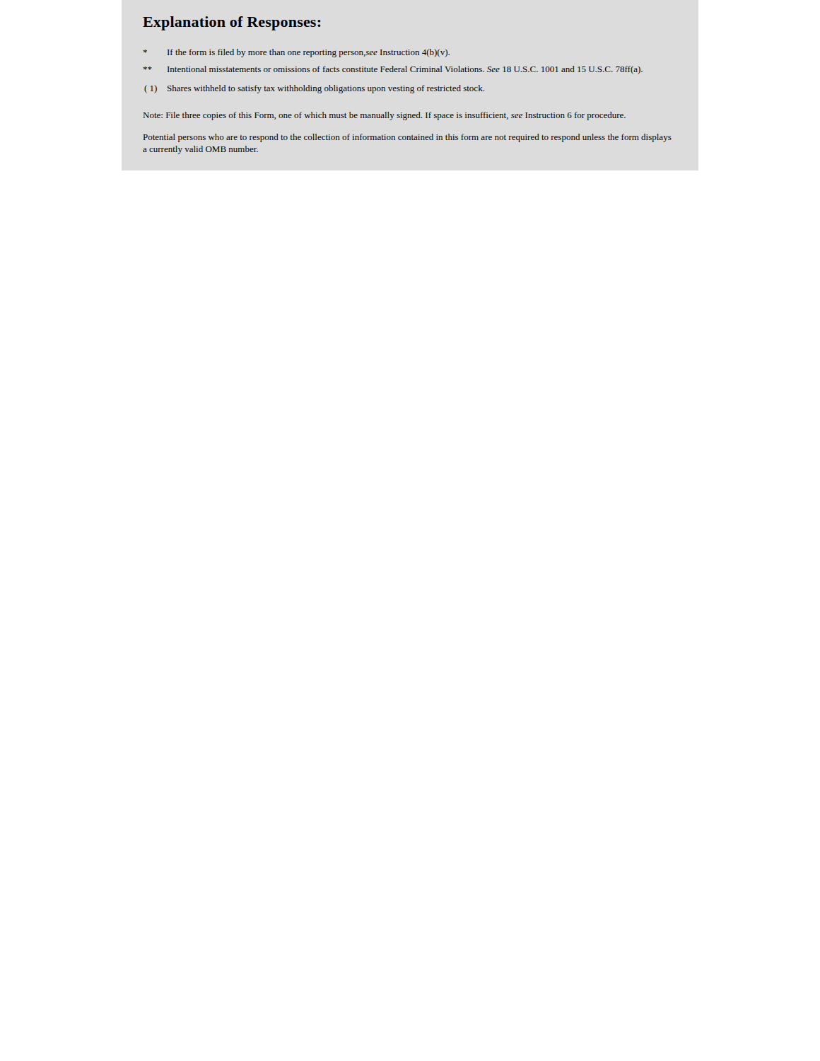Explanation of Responses:
| * | If the form is filed by more than one reporting person, see Instruction 4(b)(v). |
| ** | Intentional misstatements or omissions of facts constitute Federal Criminal Violations. See 18 U.S.C. 1001 and 15 U.S.C. 78ff(a). |
| ( 1) | Shares withheld to satisfy tax withholding obligations upon vesting of restricted stock. |
Note: File three copies of this Form, one of which must be manually signed. If space is insufficient, see Instruction 6 for procedure.
Potential persons who are to respond to the collection of information contained in this form are not required to respond unless the form displays a currently valid OMB number.